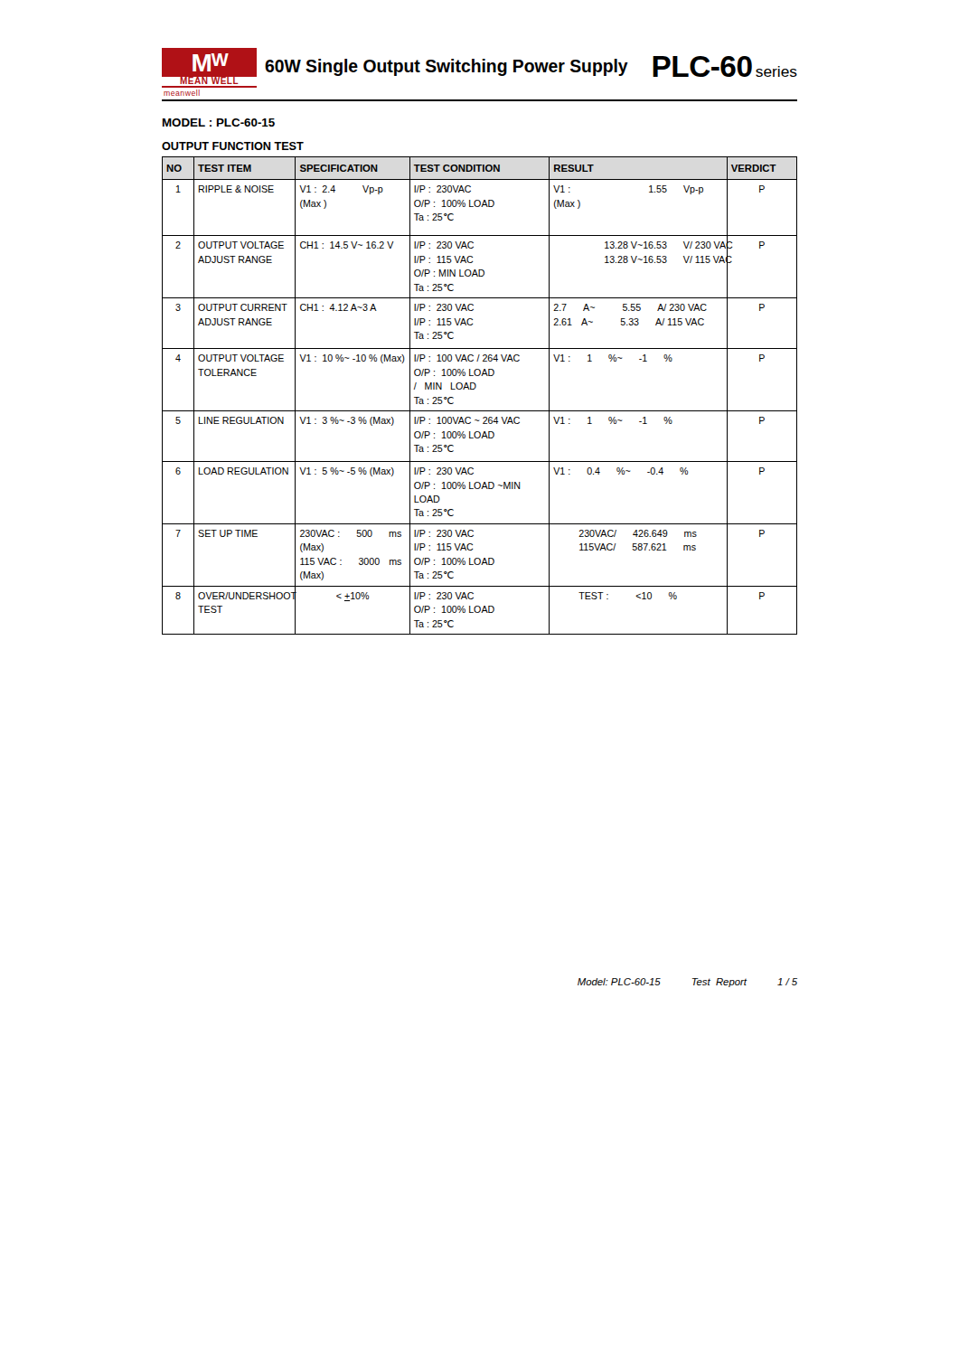MW
MEAN WELL
meanwell
60W Single Output Switching Power Supply
PLC-60 series
MODEL : PLC-60-15
OUTPUT FUNCTION TEST
| NO | TEST ITEM | SPECIFICATION | TEST CONDITION | RESULT | VERDICT |
| --- | --- | --- | --- | --- | --- |
| 1 | RIPPLE & NOISE | V1 : 2.4 Vp-p (Max ) | I/P : 230VAC O/P : 100% LOAD Ta : 25℃ | V1 : 1.55 Vp-p (Max ) | P |
| 2 | OUTPUT VOLTAGE ADJUST RANGE | CH1 : 14.5 V~ 16.2 V | I/P : 230 VAC I/P : 115 VAC O/P : MIN LOAD Ta : 25℃ | 13.28 V~16.53 V/ 230 VAC 13.28 V~16.53 V/ 115 VAC | P |
| 3 | OUTPUT CURRENT ADJUST RANGE | CH1 : 4.12 A~3 A | I/P : 230 VAC I/P : 115 VAC Ta : 25℃ | 2.7 A~ 5.55 A/ 230 VAC 2.61 A~ 5.33 A/ 115 VAC | P |
| 4 | OUTPUT VOLTAGE TOLERANCE | V1 : 10 %~ -10 % (Max) | I/P : 100 VAC / 264 VAC O/P : 100% LOAD / MIN LOAD Ta : 25℃ | V1 : 1 %~ -1 % | P |
| 5 | LINE REGULATION | V1 : 3 %~ -3 % (Max) | I/P : 100VAC ~ 264 VAC O/P : 100% LOAD Ta : 25℃ | V1 : 1 %~ -1 % | P |
| 6 | LOAD REGULATION | V1 : 5 %~ -5 % (Max) | I/P : 230 VAC O/P : 100% LOAD ~MIN LOAD Ta : 25℃ | V1 : 0.4 %~ -0.4 % | P |
| 7 | SET UP TIME | 230VAC : 500 ms (Max) 115 VAC : 3000 ms (Max) | I/P : 230 VAC I/P : 115 VAC O/P : 100% LOAD Ta : 25℃ | 230VAC/ 426.649 ms 115VAC/ 587.621 ms | P |
| 8 | OVER/UNDERSHOOT TEST | < + 10% | I/P : 230 VAC O/P : 100% LOAD Ta : 25℃ | TEST : <10 % | P |
Model: PLC-60-15 Test Report 1 / 5